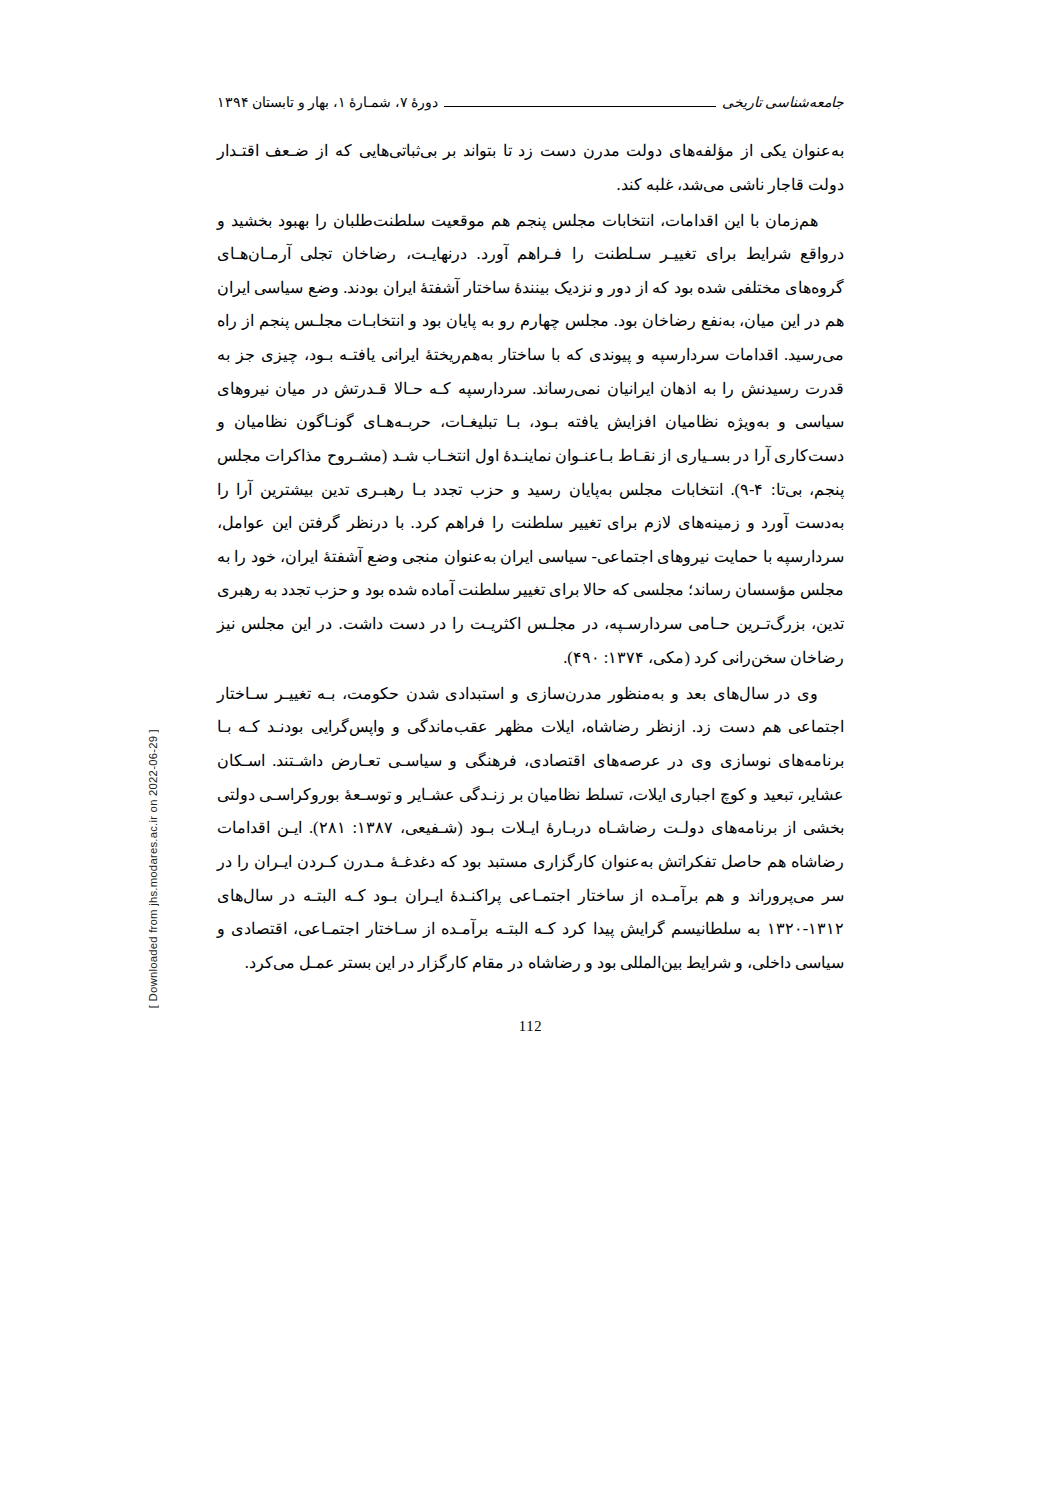[ Downloaded from jhs.modares.ac.ir on 2022-06-29 ]
جامعه‌شناسی تاریخی دورهٔ ۷، شمـارهٔ ۱، بهار و تابستان ۱۳۹۴
به‌عنوان یکی از مؤلفه‌های دولت مدرن دست زد تا بتواند بر بی‌ثباتی‌هایی که از ضـعف اقتـدار دولت قاجار ناشی می‌شد، غلبه کند.
هم‌زمان با این اقدامات، انتخابات مجلس پنجم هم موقعیت سلطنت‌طلبان را بهبود بخشید و درواقع شرایط برای تغییـر سـلطنت را فـراهم آورد. درنهایـت، رضاخان تجلی آرمـان‌هـای گروه‌های مختلفی شده بود که از دور و نزدیک بینندهٔ ساختار آشفتهٔ ایران بودند. وضع سیاسی ایران هم در این میان، به‌نفع رضاخان بود. مجلس چهارم رو به پایان بود و انتخابـات مجلـس پنجم از راه می‌رسید. اقدامات سردارسپه و پیوندی که با ساختار به‌هم‌ریختهٔ ایرانی یافتـه بـود، چیزی جز به قدرت رسیدنش را به اذهان ایرانیان نمی‌رساند. سردارسپه کـه حـالا قـدرتش در میان نیروهای سیاسی و به‌ویژه نظامیان افزایش یافته بـود، بـا تبلیغـات، حربـه‌هـای گونـاگون نظامیان و دست‌کاری آرا در بسـیاری از نقـاط بـاعنـوان نماینـدهٔ اول انتخـاب شـد (مشـروح مذاکرات مجلس پنجم، بی‌تا: ۴-۹). انتخابات مجلس به‌پایان رسید و حزب تجدد بـا رهبـری تدین بیشترین آرا را به‌دست آورد و زمینه‌های لازم برای تغییر سلطنت را فراهم کرد. با درنظر گرفتن این عوامل، سردارسپه با حمایت نیروهای اجتماعی- سیاسی ایران به‌عنوان منجی وضع آشفتهٔ ایران، خود را به مجلس مؤسسان رساند؛ مجلسی که حالا برای تغییر سلطنت آماده شده بود و حزب تجدد به رهبری تدین، بزرگ‌تـرین حـامی سردارسـپه، در مجلـس اکثریـت را در دست داشت. در این مجلس نیز رضاخان سخن‌رانی کرد (مکی، ۱۳۷۴: ۴۹۰).
وی در سال‌های بعد و به‌منظور مدرن‌سازی و استبدادی شدن حکومت، بـه تغییـر سـاختار اجتماعی هم دست زد. ازنظر رضاشاه، ایلات مظهر عقب‌ماندگی و واپس‌گرایی بودنـد کـه بـا برنامه‌های نوسازی وی در عرصه‌های اقتصادی، فرهنگی و سیاسـی تعـارض داشـتند. اسـکان عشایر، تبعید و کوچ اجباری ایلات، تسلط نظامیان بر زنـدگی عشـایر و توسـعهٔ بوروکراسـی دولتی بخشی از برنامه‌های دولـت رضاشـاه دربـارهٔ ایـلات بـود (شـفیعی، ۱۳۸۷: ۲۸۱). ایـن اقدامات رضاشاه هم حاصل تفکراتش به‌عنوان کارگزاری مستبد بود که دغدغـهٔ مـدرن کـردن ایـران را در سر می‌پروراند و هم برآمـده از ساختار اجتمـاعی پراکنـدهٔ ایـران بـود کـه البتـه در سال‌های ۱۳۱۲-۱۳۲۰ به سلطانیسم گرایش پیدا کرد کـه البتـه برآمـده از سـاختار اجتمـاعی، اقتصادی و سیاسی داخلی، و شرایط بین‌المللی بود و رضاشاه در مقام کارگزار در این بستر عمـل می‌کرد.
112